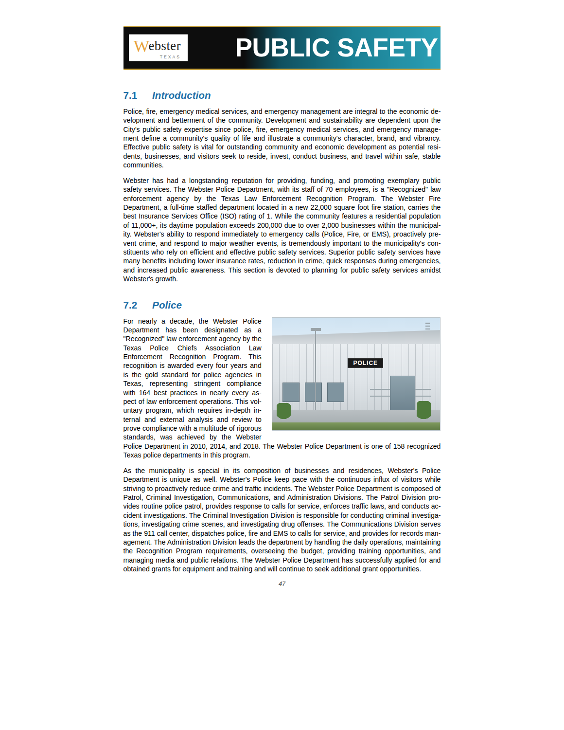PUBLIC SAFETY
Webster
TEXAS
7.1 Introduction
Police, fire, emergency medical services, and emergency management are integral to the economic development and betterment of the community. Development and sustainability are dependent upon the City's public safety expertise since police, fire, emergency medical services, and emergency management define a community's quality of life and illustrate a community's character, brand, and vibrancy. Effective public safety is vital for outstanding community and economic development as potential residents, businesses, and visitors seek to reside, invest, conduct business, and travel within safe, stable communities.
Webster has had a longstanding reputation for providing, funding, and promoting exemplary public safety services. The Webster Police Department, with its staff of 70 employees, is a "Recognized" law enforcement agency by the Texas Law Enforcement Recognition Program. The Webster Fire Department, a full-time staffed department located in a new 22,000 square foot fire station, carries the best Insurance Services Office (ISO) rating of 1. While the community features a residential population of 11,000+, its daytime population exceeds 200,000 due to over 2,000 businesses within the municipality. Webster's ability to respond immediately to emergency calls (Police, Fire, or EMS), proactively prevent crime, and respond to major weather events, is tremendously important to the municipality's constituents who rely on efficient and effective public safety services. Superior public safety services have many benefits including lower insurance rates, reduction in crime, quick responses during emergencies, and increased public awareness. This section is devoted to planning for public safety services amidst Webster's growth.
7.2 Police
POLICE
For nearly a decade, the Webster Police Department has been designated as a "Recognized" law enforcement agency by the Texas Police Chiefs Association Law Enforcement Recognition Program. This recognition is awarded every four years and is the gold standard for police agencies in Texas, representing stringent compliance with 164 best practices in nearly every aspect of law enforcement operations. This voluntary program, which requires in-depth internal and external analysis and review to prove compliance with a multitude of rigorous standards, was achieved by the Webster Police Department in 2010, 2014, and 2018. The Webster Police Department is one of 158 recognized Texas police departments in this program.
As the municipality is special in its composition of businesses and residences, Webster's Police Department is unique as well. Webster's Police keep pace with the continuous influx of visitors while striving to proactively reduce crime and traffic incidents. The Webster Police Department is composed of Patrol, Criminal Investigation, Communications, and Administration Divisions. The Patrol Division provides routine police patrol, provides response to calls for service, enforces traffic laws, and conducts accident investigations. The Criminal Investigation Division is responsible for conducting criminal investigations, investigating crime scenes, and investigating drug offenses. The Communications Division serves as the 911 call center, dispatches police, fire and EMS to calls for service, and provides for records management. The Administration Division leads the department by handling the daily operations, maintaining the Recognition Program requirements, overseeing the budget, providing training opportunities, and managing media and public relations. The Webster Police Department has successfully applied for and obtained grants for equipment and training and will continue to seek additional grant opportunities.
47